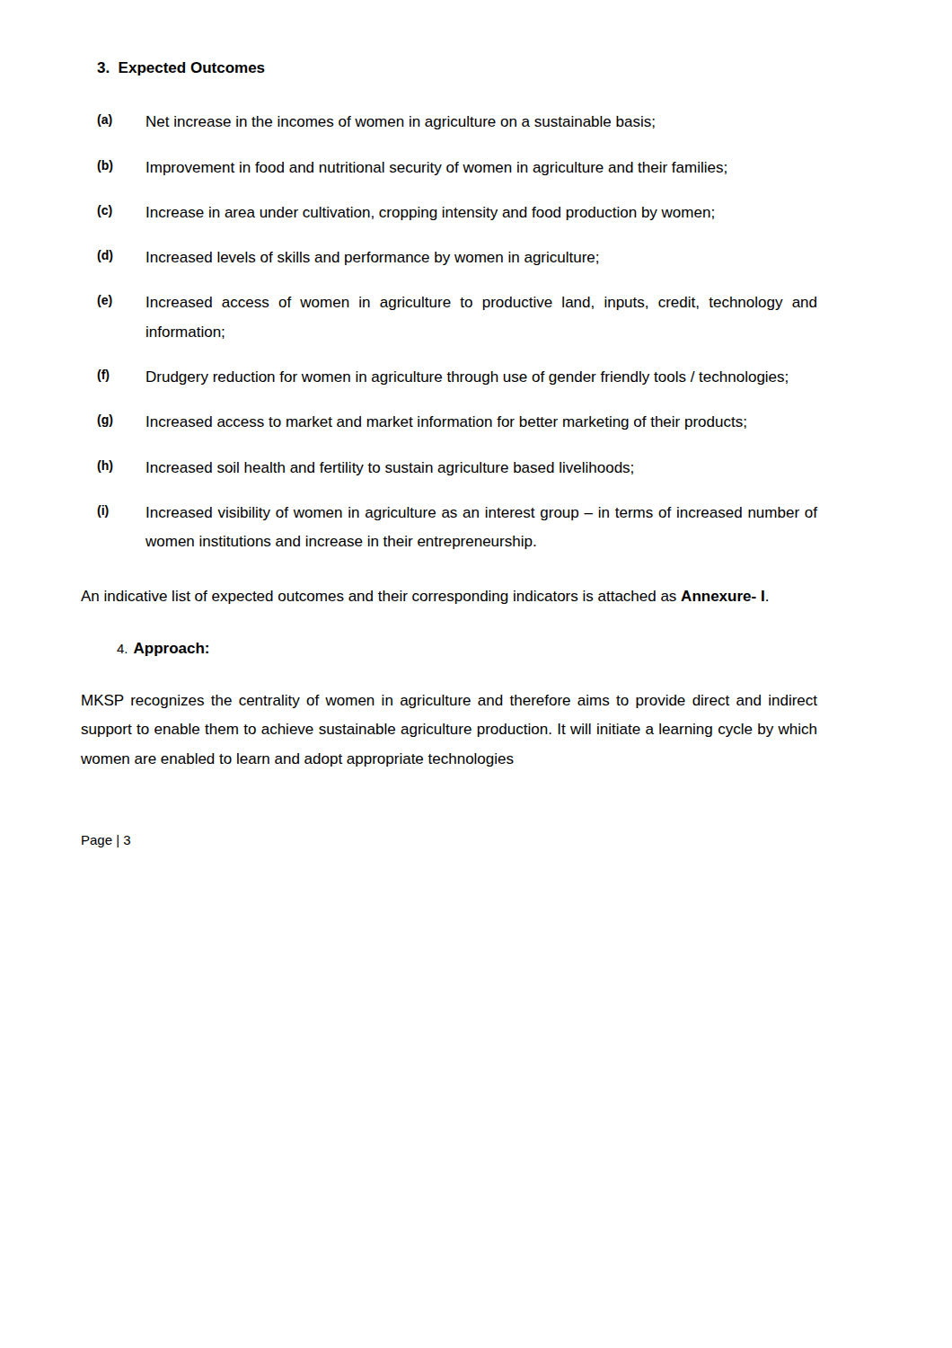3. Expected Outcomes
(a) Net increase in the incomes of women in agriculture on a sustainable basis;
(b) Improvement in food and nutritional security of women in agriculture and their families;
(c) Increase in area under cultivation, cropping intensity and food production by women;
(d) Increased levels of skills and performance by women in agriculture;
(e) Increased access of women in agriculture to productive land, inputs, credit, technology and information;
(f) Drudgery reduction for women in agriculture through use of gender friendly tools / technologies;
(g) Increased access to market and market information for better marketing of their products;
(h) Increased soil health and fertility to sustain agriculture based livelihoods;
(i) Increased visibility of women in agriculture as an interest group – in terms of increased number of women institutions and increase in their entrepreneurship.
An indicative list of expected outcomes and their corresponding indicators is attached as Annexure- I.
4. Approach:
MKSP recognizes the centrality of women in agriculture and therefore aims to provide direct and indirect support to enable them to achieve sustainable agriculture production. It will initiate a learning cycle by which women are enabled to learn and adopt appropriate technologies
Page | 3